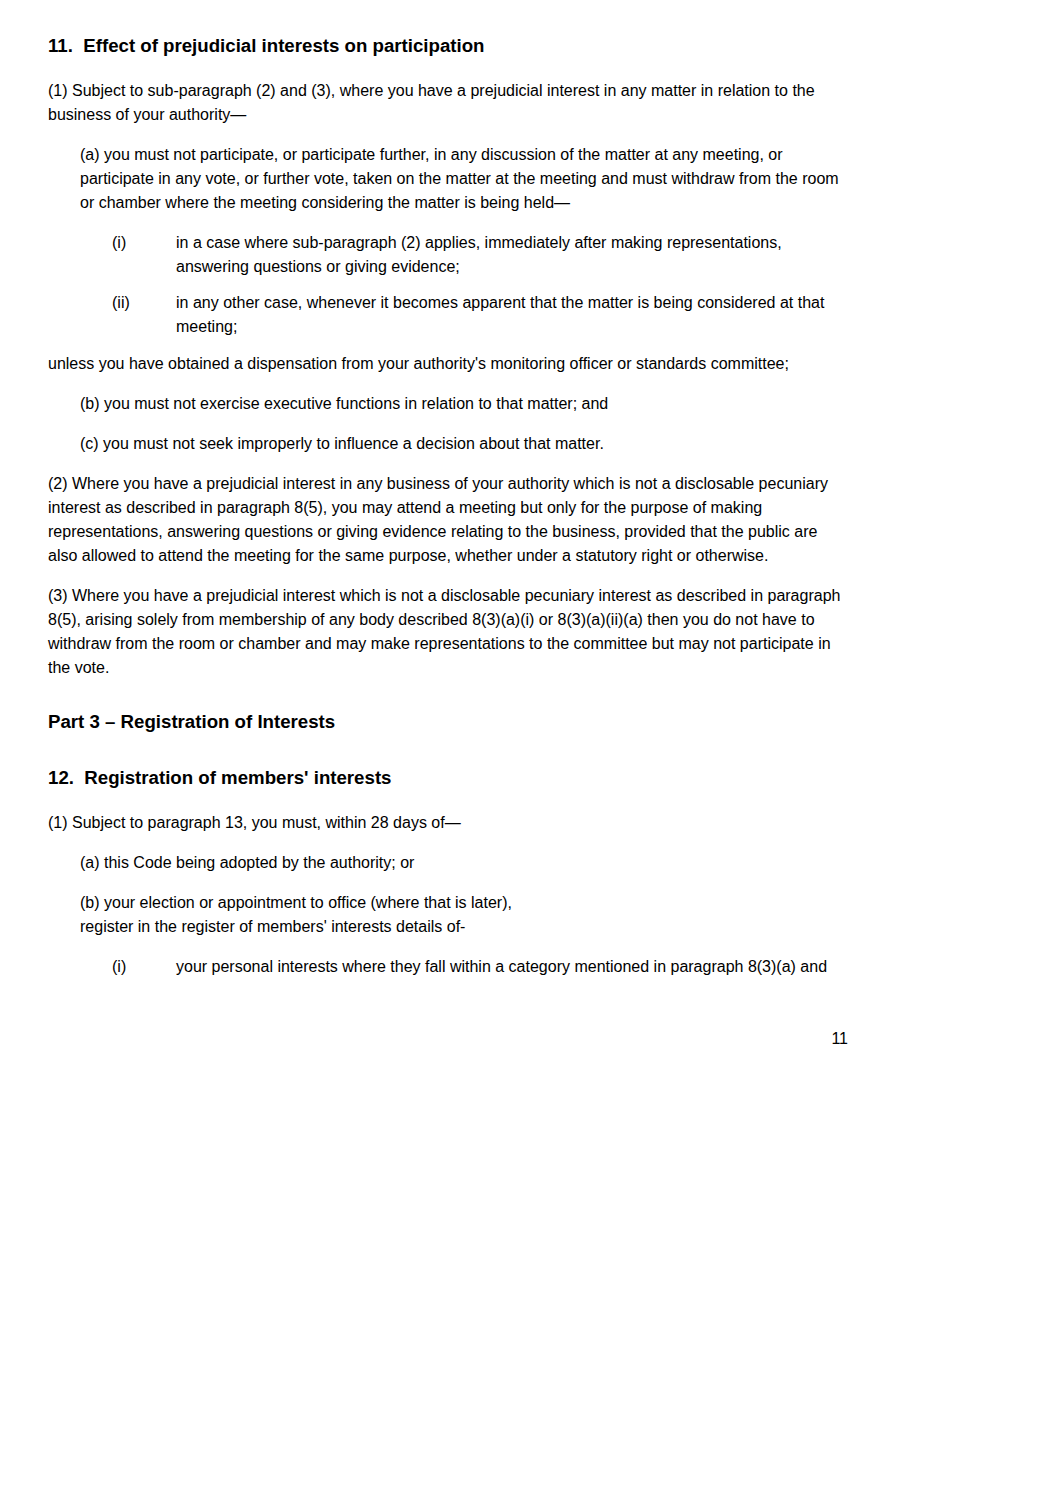11. Effect of prejudicial interests on participation
(1) Subject to sub-paragraph (2) and (3), where you have a prejudicial interest in any matter in relation to the business of your authority—
(a) you must not participate, or participate further, in any discussion of the matter at any meeting, or participate in any vote, or further vote, taken on the matter at the meeting and must withdraw from the room or chamber where the meeting considering the matter is being held—
(i)
in a case where sub-paragraph (2) applies, immediately after making representations, answering questions or giving evidence;
(ii)
in any other case, whenever it becomes apparent that the matter is being considered at that meeting;
unless you have obtained a dispensation from your authority's monitoring officer or standards committee;
(b) you must not exercise executive functions in relation to that matter; and
(c) you must not seek improperly to influence a decision about that matter.
(2) Where you have a prejudicial interest in any business of your authority which is not a disclosable pecuniary interest as described in paragraph 8(5), you may attend a meeting but only for the purpose of making representations, answering questions or giving evidence relating to the business, provided that the public are also allowed to attend the meeting for the same purpose, whether under a statutory right or otherwise.
(3) Where you have a prejudicial interest which is not a disclosable pecuniary interest as described in paragraph 8(5), arising solely from membership of any body described 8(3)(a)(i) or 8(3)(a)(ii)(a) then you do not have to withdraw from the room or chamber and may make representations to the committee but may not participate in the vote.
Part 3 – Registration of Interests
12. Registration of members' interests
(1) Subject to paragraph 13, you must, within 28 days of—
(a) this Code being adopted by the authority; or
(b) your election or appointment to office (where that is later),
register in the register of members' interests details of-
(i)
your personal interests where they fall within a category mentioned in paragraph 8(3)(a) and
11